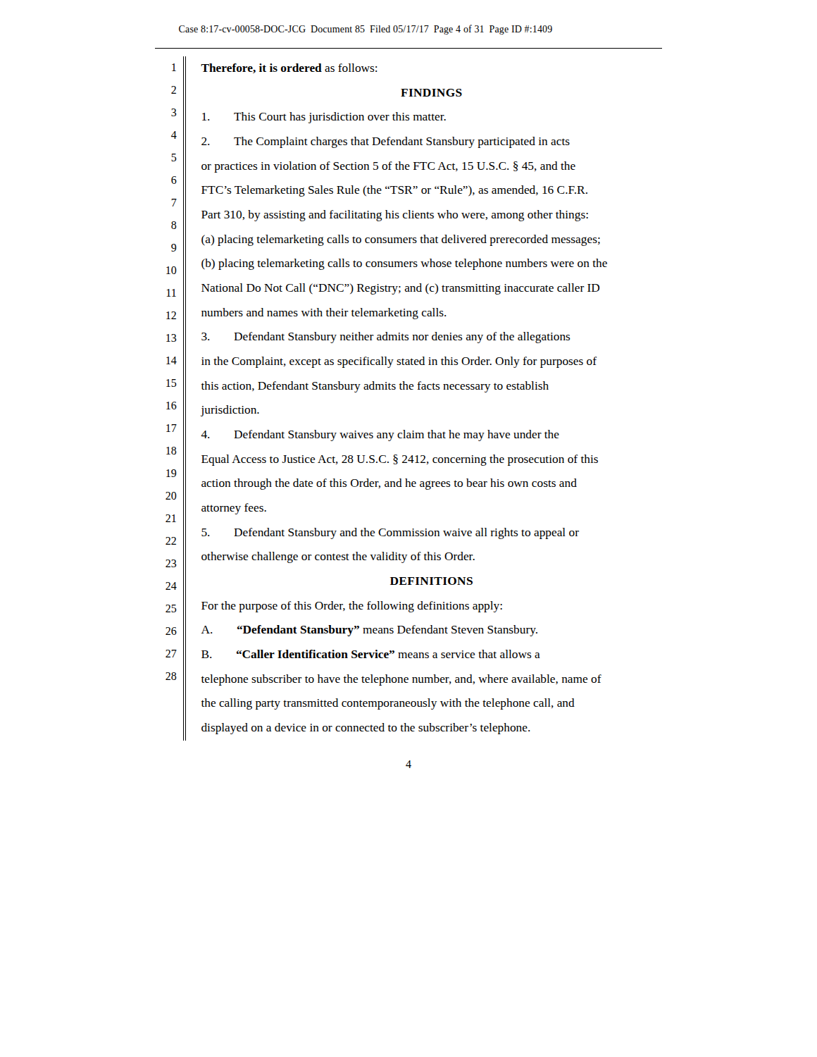Case 8:17-cv-00058-DOC-JCG Document 85 Filed 05/17/17 Page 4 of 31 Page ID #:1409
1
2
3
4
5
6
7
8
9
10
11
12
13
14
15
16
17
18
19
20
21
22
23
24
25
26
27
28
Therefore, it is ordered as follows:
FINDINGS
1. This Court has jurisdiction over this matter.
2. The Complaint charges that Defendant Stansbury participated in acts
or practices in violation of Section 5 of the FTC Act, 15 U.S.C. § 45, and the
FTC’s Telemarketing Sales Rule (the “TSR” or “Rule”), as amended, 16 C.F.R.
Part 310, by assisting and facilitating his clients who were, among other things:
(a) placing telemarketing calls to consumers that delivered prerecorded messages;
(b) placing telemarketing calls to consumers whose telephone numbers were on the
National Do Not Call (“DNC”) Registry; and (c) transmitting inaccurate caller ID
numbers and names with their telemarketing calls.
3. Defendant Stansbury neither admits nor denies any of the allegations
in the Complaint, except as specifically stated in this Order. Only for purposes of
this action, Defendant Stansbury admits the facts necessary to establish
jurisdiction.
4. Defendant Stansbury waives any claim that he may have under the
Equal Access to Justice Act, 28 U.S.C. § 2412, concerning the prosecution of this
action through the date of this Order, and he agrees to bear his own costs and
attorney fees.
5. Defendant Stansbury and the Commission waive all rights to appeal or
otherwise challenge or contest the validity of this Order.
DEFINITIONS
For the purpose of this Order, the following definitions apply:
A. “Defendant Stansbury” means Defendant Steven Stansbury.
B. “Caller Identification Service” means a service that allows a
telephone subscriber to have the telephone number, and, where available, name of
the calling party transmitted contemporaneously with the telephone call, and
displayed on a device in or connected to the subscriber’s telephone.
4